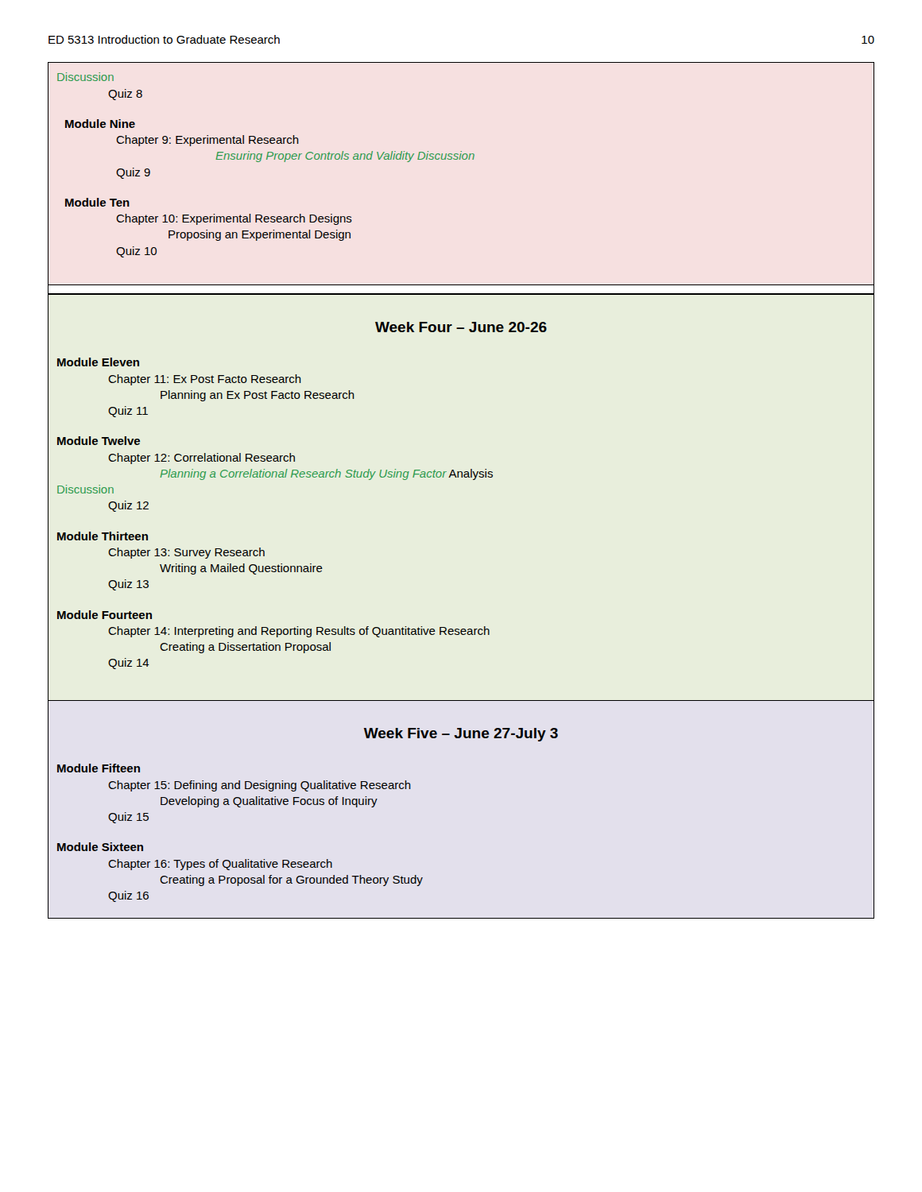ED 5313 Introduction to Graduate Research 10
Discussion
Quiz 8
Module Nine
Chapter 9: Experimental Research
Ensuring Proper Controls and Validity Discussion
Quiz 9
Module Ten
Chapter 10: Experimental Research Designs
Proposing an Experimental Design
Quiz 10
Week Four – June 20-26
Module Eleven
Chapter 11: Ex Post Facto Research
Planning an Ex Post Facto Research
Quiz 11
Module Twelve
Chapter 12: Correlational Research
Planning a Correlational Research Study Using Factor Analysis
Discussion
Quiz 12
Module Thirteen
Chapter 13: Survey Research
Writing a Mailed Questionnaire
Quiz 13
Module Fourteen
Chapter 14: Interpreting and Reporting Results of Quantitative Research
Creating a Dissertation Proposal
Quiz 14
Week Five – June 27-July 3
Module Fifteen
Chapter 15: Defining and Designing Qualitative Research
Developing a Qualitative Focus of Inquiry
Quiz 15
Module Sixteen
Chapter 16: Types of Qualitative Research
Creating a Proposal for a Grounded Theory Study
Quiz 16